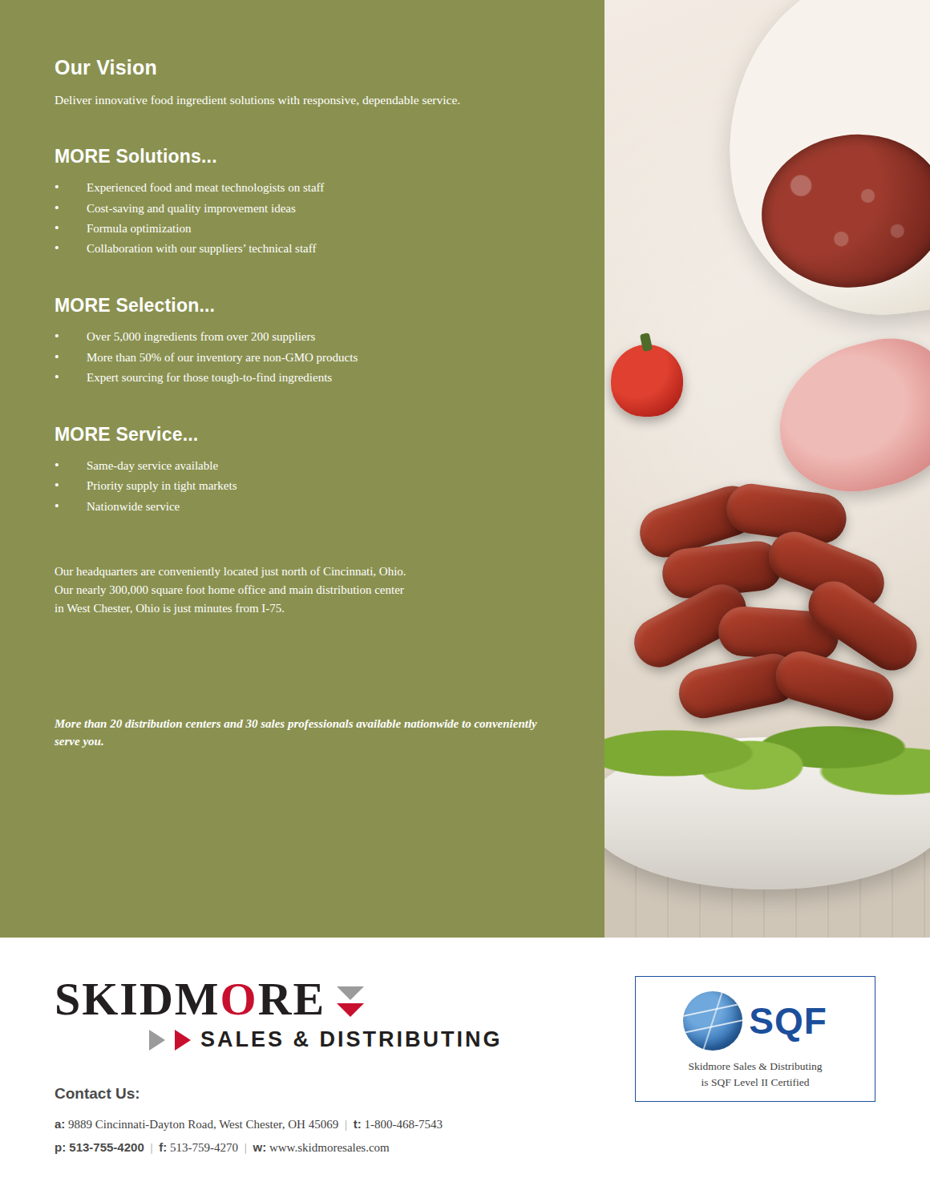Our Vision
Deliver innovative food ingredient solutions with responsive, dependable service.
MORE Solutions...
Experienced food and meat technologists on staff
Cost-saving and quality improvement ideas
Formula optimization
Collaboration with our suppliers’ technical staff
MORE Selection...
Over 5,000 ingredients from over 200 suppliers
More than 50% of our inventory are non-GMO products
Expert sourcing for those tough-to-find ingredients
MORE Service...
Same-day service available
Priority supply in tight markets
Nationwide service
Our headquarters are conveniently located just north of Cincinnati, Ohio.
Our nearly 300,000 square foot home office and main distribution center
in West Chester, Ohio is just minutes from I-75.
More than 20 distribution centers and 30 sales professionals available nationwide to conveniently serve you.
SKIDMORE
SALES & DISTRIBUTING
Contact Us:
a: 9889 Cincinnati-Dayton Road, West Chester, OH 45069 | t: 1-800-468-7543
p: 513-755-4200 | f: 513-759-4270 | w: www.skidmoresales.com
SQF
Skidmore Sales & Distributing
is SQF Level II Certified